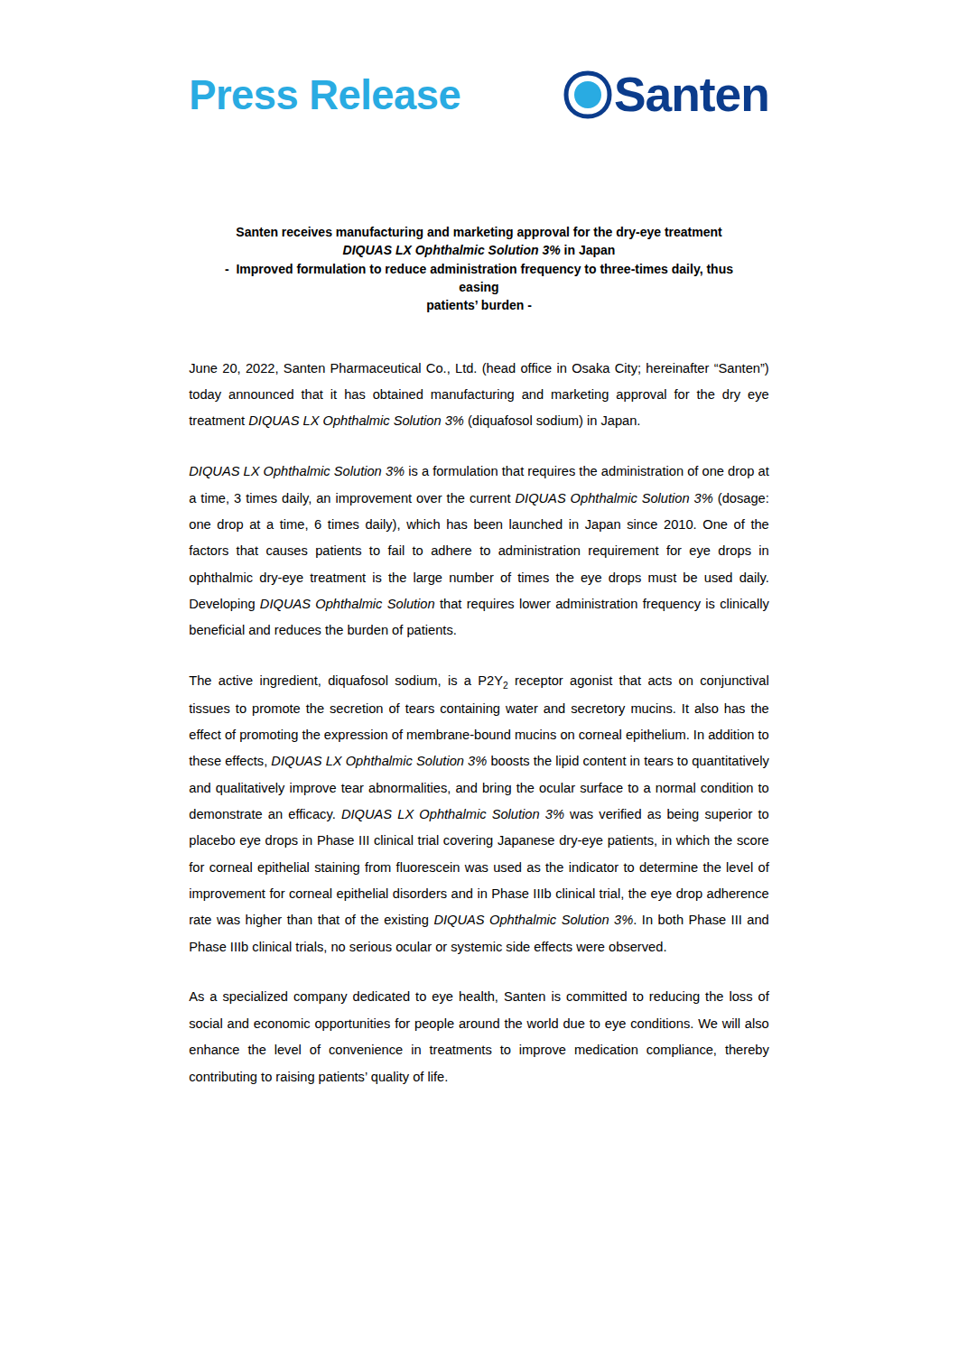Press Release
Santen
Santen receives manufacturing and marketing approval for the dry-eye treatment
DIQUAS LX Ophthalmic Solution 3% in Japan
- Improved formulation to reduce administration frequency to three-times daily, thus easing
patients’ burden -
June 20, 2022, Santen Pharmaceutical Co., Ltd. (head office in Osaka City; hereinafter “Santen”) today announced that it has obtained manufacturing and marketing approval for the dry eye treatment DIQUAS LX Ophthalmic Solution 3% (diquafosol sodium) in Japan.
DIQUAS LX Ophthalmic Solution 3% is a formulation that requires the administration of one drop at a time, 3 times daily, an improvement over the current DIQUAS Ophthalmic Solution 3% (dosage: one drop at a time, 6 times daily), which has been launched in Japan since 2010. One of the factors that causes patients to fail to adhere to administration requirement for eye drops in ophthalmic dry-eye treatment is the large number of times the eye drops must be used daily. Developing DIQUAS Ophthalmic Solution that requires lower administration frequency is clinically beneficial and reduces the burden of patients.
The active ingredient, diquafosol sodium, is a P2Y2 receptor agonist that acts on conjunctival tissues to promote the secretion of tears containing water and secretory mucins. It also has the effect of promoting the expression of membrane-bound mucins on corneal epithelium. In addition to these effects, DIQUAS LX Ophthalmic Solution 3% boosts the lipid content in tears to quantitatively and qualitatively improve tear abnormalities, and bring the ocular surface to a normal condition to demonstrate an efficacy. DIQUAS LX Ophthalmic Solution 3% was verified as being superior to placebo eye drops in Phase III clinical trial covering Japanese dry-eye patients, in which the score for corneal epithelial staining from fluorescein was used as the indicator to determine the level of improvement for corneal epithelial disorders and in Phase IIIb clinical trial, the eye drop adherence rate was higher than that of the existing DIQUAS Ophthalmic Solution 3%. In both Phase III and Phase IIIb clinical trials, no serious ocular or systemic side effects were observed.
As a specialized company dedicated to eye health, Santen is committed to reducing the loss of social and economic opportunities for people around the world due to eye conditions. We will also enhance the level of convenience in treatments to improve medication compliance, thereby contributing to raising patients’ quality of life.